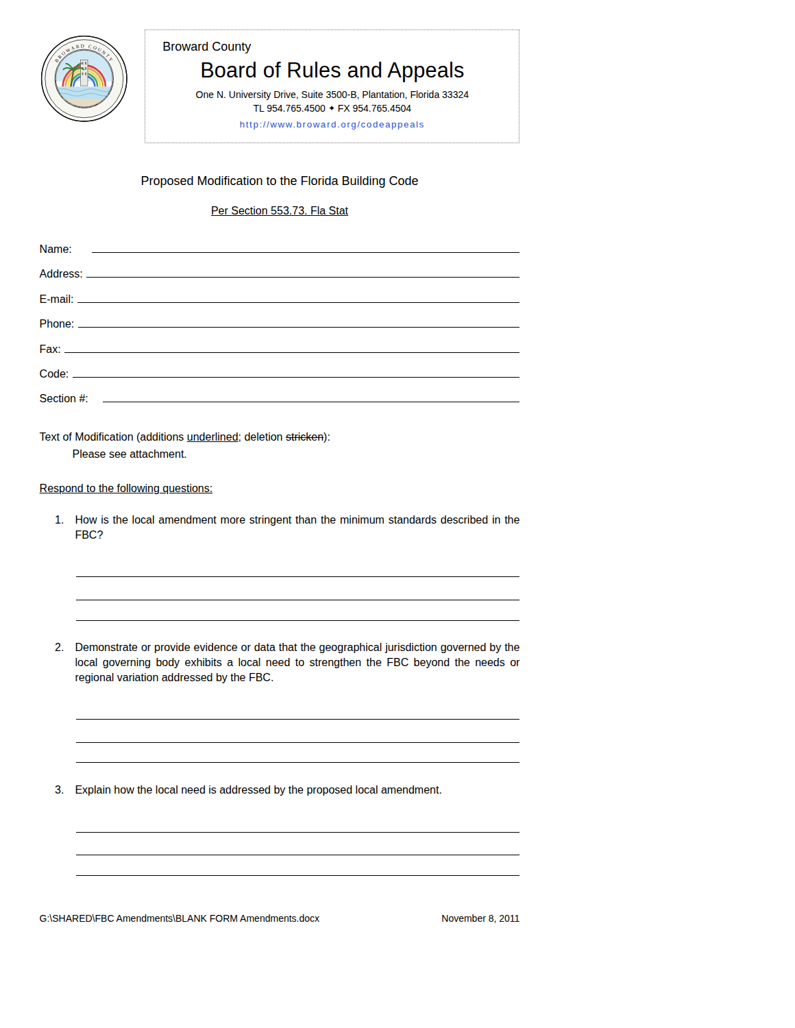BROWARD COUNTY BOARD OF RULES & APPEALS
Broward County
Board of Rules and Appeals
One N. University Drive, Suite 3500-B, Plantation, Florida 33324
TL 954.765.4500 ✦ FX 954.765.4504
http://www.broward.org/codeappeals
Proposed Modification to the Florida Building Code
Per Section 553.73. Fla Stat
Name:
Address:
E-mail:
Phone:
Fax:
Code:
Section #:
Text of Modification (additions underlined; deletion stricken):
Please see attachment.
Respond to the following questions:
How is the local amendment more stringent than the minimum standards described in the FBC?
Demonstrate or provide evidence or data that the geographical jurisdiction governed by the local governing body exhibits a local need to strengthen the FBC beyond the needs or regional variation addressed by the FBC.
Explain how the local need is addressed by the proposed local amendment.
G:\SHARED\FBC Amendments\BLANK FORM Amendments.docx November 8, 2011